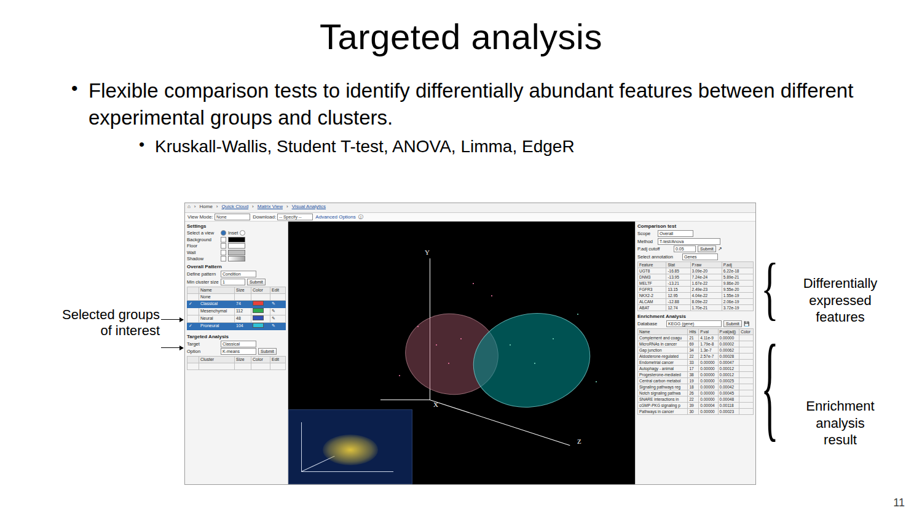Targeted analysis
Flexible comparison tests to identify differentially abundant features between different experimental groups and clusters.
Kruskall-Wallis, Student T-test, ANOVA, Limma, EdgeR
⌂›Home›Quick Cloud›Matrix View›Visual Analytics
View Mode: None Download: -- Specify -- Advanced Options ⓘ
Settings
Select a view Inset
Background
Floor
Wall
Shadow
Overall Pattern
Define pattern Condition
Min cluster size 1 Submit
| | Name | Size | Color | Edit |
| --- | --- | --- | --- | --- |
| | None | | | |
| ✓ | Classical | 74 | | ✎ |
| | Mesenchymal | 112 | | ✎ |
| | Neural | 48 | | ✎ |
| ✓ | Proneural | 104 | | ✎ |
Targeted Analysis
Target Classical
Option K-means Submit
| | Cluster | Size | Color | Edit |
| --- | --- | --- | --- | --- |
Y
X
Z
Comparison test
Scope Overall
Method T-test/Anova
P.adj cutoff 0.05 Submit↗
Select annotation Genes
| Feature | Stat | P.raw | P.adj |
| --- | --- | --- | --- |
| UGT8 | -16.85 | 3.09e-20 | 6.22e-18 |
| DNM3 | -13.95 | 7.24e-24 | 5.89e-21 |
| MELTF | -13.21 | 1.67e-22 | 9.86e-20 |
| FGFR3 | 13.15 | 2.49e-23 | 9.55e-20 |
| NKX2-2 | 12.95 | 4.04e-22 | 1.55e-19 |
| ALCAM | -12.88 | 8.09e-22 | 2.06e-19 |
| ABAT | 12.74 | 1.70e-21 | 3.72e-19 |
Enrichment Analysis
Database KEGG (gene) Submit💾
| Name | Hits | P.val | P.val(adj) | Color |
| --- | --- | --- | --- | --- |
| Complement and coagu | 21 | 4.11e-9 | 0.00000 | |
| MicroRNAs in cancer | 69 | 1.79e-8 | 0.00002 | |
| Gap junction | 34 | 1.3e-7 | 0.00062 | |
| Aldosterone-regulated | 22 | 2.57e-7 | 0.00028 | |
| Endometrial cancer | 33 | 0.00000 | 0.00047 | |
| Autophagy - animal | 17 | 0.00000 | 0.00012 | |
| Progesterone-mediated | 38 | 0.00000 | 0.00012 | |
| Central carbon metabol | 19 | 0.00000 | 0.00025 | |
| Signaling pathways reg | 18 | 0.00000 | 0.00042 | |
| Notch signaling pathwa | 26 | 0.00000 | 0.00045 | |
| SNARE interactions in | 22 | 0.00000 | 0.00048 | |
| cGMP-PKG signaling p | 39 | 0.00004 | 0.00118 | |
| Pathways in cancer | 30 | 0.00000 | 0.00023 | |
Selected groups
of interest
{
Differentially
expressed
features
{
Enrichment
analysis
result
11